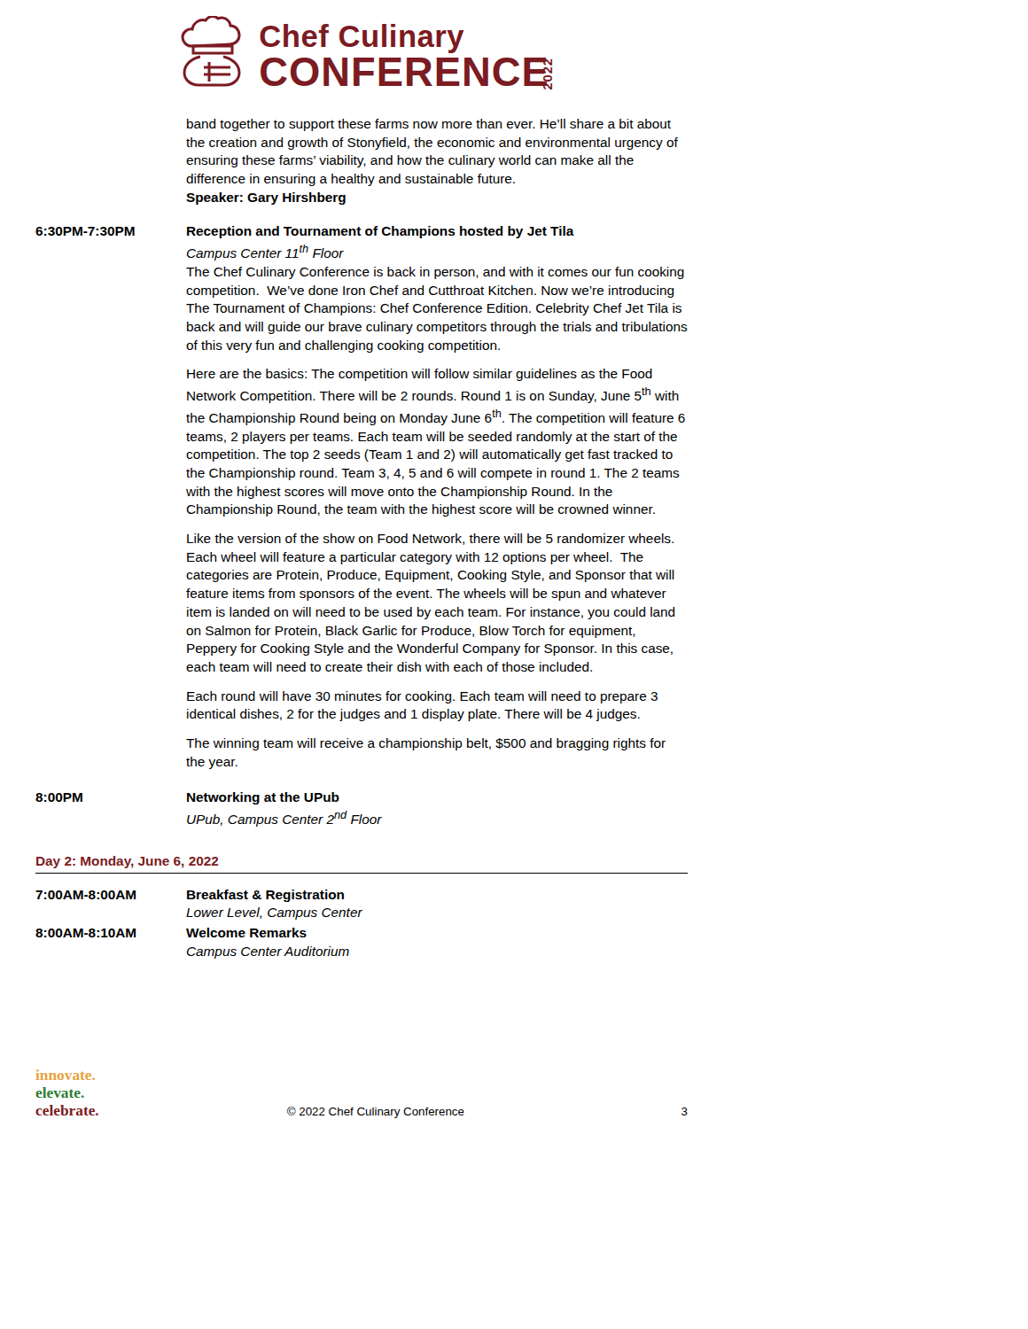Chef Culinary
CONFERENCE2022
band together to support these farms now more than ever. He’ll share a bit about the creation and growth of Stonyfield, the economic and environmental urgency of ensuring these farms’ viability, and how the culinary world can make all the difference in ensuring a healthy and sustainable future.
Speaker: Gary Hirshberg
6:30PM-7:30PM
Reception and Tournament of Champions hosted by Jet Tila
Campus Center 11th Floor
The Chef Culinary Conference is back in person, and with it comes our fun cooking competition. We’ve done Iron Chef and Cutthroat Kitchen. Now we’re introducing The Tournament of Champions: Chef Conference Edition. Celebrity Chef Jet Tila is back and will guide our brave culinary competitors through the trials and tribulations of this very fun and challenging cooking competition.
Here are the basics: The competition will follow similar guidelines as the Food Network Competition. There will be 2 rounds. Round 1 is on Sunday, June 5th with the Championship Round being on Monday June 6th. The competition will feature 6 teams, 2 players per teams. Each team will be seeded randomly at the start of the competition. The top 2 seeds (Team 1 and 2) will automatically get fast tracked to the Championship round. Team 3, 4, 5 and 6 will compete in round 1. The 2 teams with the highest scores will move onto the Championship Round. In the Championship Round, the team with the highest score will be crowned winner.
Like the version of the show on Food Network, there will be 5 randomizer wheels. Each wheel will feature a particular category with 12 options per wheel. The categories are Protein, Produce, Equipment, Cooking Style, and Sponsor that will feature items from sponsors of the event. The wheels will be spun and whatever item is landed on will need to be used by each team. For instance, you could land on Salmon for Protein, Black Garlic for Produce, Blow Torch for equipment, Peppery for Cooking Style and the Wonderful Company for Sponsor. In this case, each team will need to create their dish with each of those included.
Each round will have 30 minutes for cooking. Each team will need to prepare 3 identical dishes, 2 for the judges and 1 display plate. There will be 4 judges.
The winning team will receive a championship belt, $500 and bragging rights for the year.
8:00PM
Networking at the UPub
UPub, Campus Center 2nd Floor
Day 2: Monday, June 6, 2022
7:00AM-8:00AM
Breakfast & Registration
Lower Level, Campus Center
8:00AM-8:10AM
Welcome Remarks
Campus Center Auditorium
innovate.
elevate.
celebrate.
© 2022 Chef Culinary Conference
3